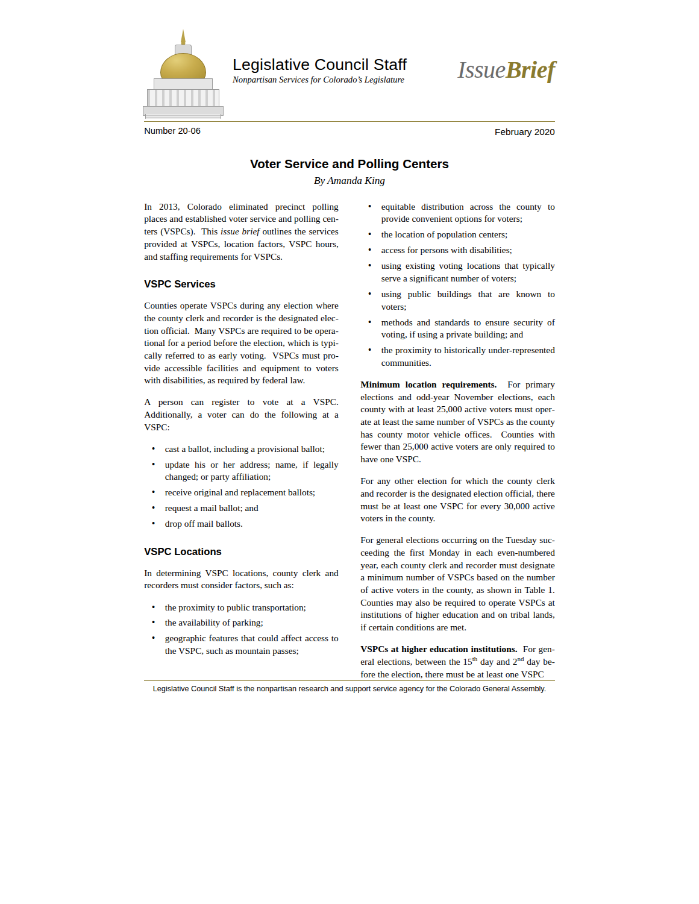Legislative Council Staff
Nonpartisan Services for Colorado’s Legislature
Issue Brief
Number 20-06
February 2020
Voter Service and Polling Centers
By Amanda King
In 2013, Colorado eliminated precinct polling places and established voter service and polling centers (VSPCs). This issue brief outlines the services provided at VSPCs, location factors, VSPC hours, and staffing requirements for VSPCs.
VSPC Services
Counties operate VSPCs during any election where the county clerk and recorder is the designated election official. Many VSPCs are required to be operational for a period before the election, which is typically referred to as early voting. VSPCs must provide accessible facilities and equipment to voters with disabilities, as required by federal law.
A person can register to vote at a VSPC. Additionally, a voter can do the following at a VSPC:
cast a ballot, including a provisional ballot;
update his or her address; name, if legally changed; or party affiliation;
receive original and replacement ballots;
request a mail ballot; and
drop off mail ballots.
VSPC Locations
In determining VSPC locations, county clerk and recorders must consider factors, such as:
the proximity to public transportation;
the availability of parking;
geographic features that could affect access to the VSPC, such as mountain passes;
equitable distribution across the county to provide convenient options for voters;
the location of population centers;
access for persons with disabilities;
using existing voting locations that typically serve a significant number of voters;
using public buildings that are known to voters;
methods and standards to ensure security of voting, if using a private building; and
the proximity to historically under-represented communities.
Minimum location requirements. For primary elections and odd-year November elections, each county with at least 25,000 active voters must operate at least the same number of VSPCs as the county has county motor vehicle offices. Counties with fewer than 25,000 active voters are only required to have one VSPC.
For any other election for which the county clerk and recorder is the designated election official, there must be at least one VSPC for every 30,000 active voters in the county.
For general elections occurring on the Tuesday succeeding the first Monday in each even-numbered year, each county clerk and recorder must designate a minimum number of VSPCs based on the number of active voters in the county, as shown in Table 1. Counties may also be required to operate VSPCs at institutions of higher education and on tribal lands, if certain conditions are met.
VSPCs at higher education institutions. For general elections, between the 15th day and 2nd day before the election, there must be at least one VSPC
Legislative Council Staff is the nonpartisan research and support service agency for the Colorado General Assembly.